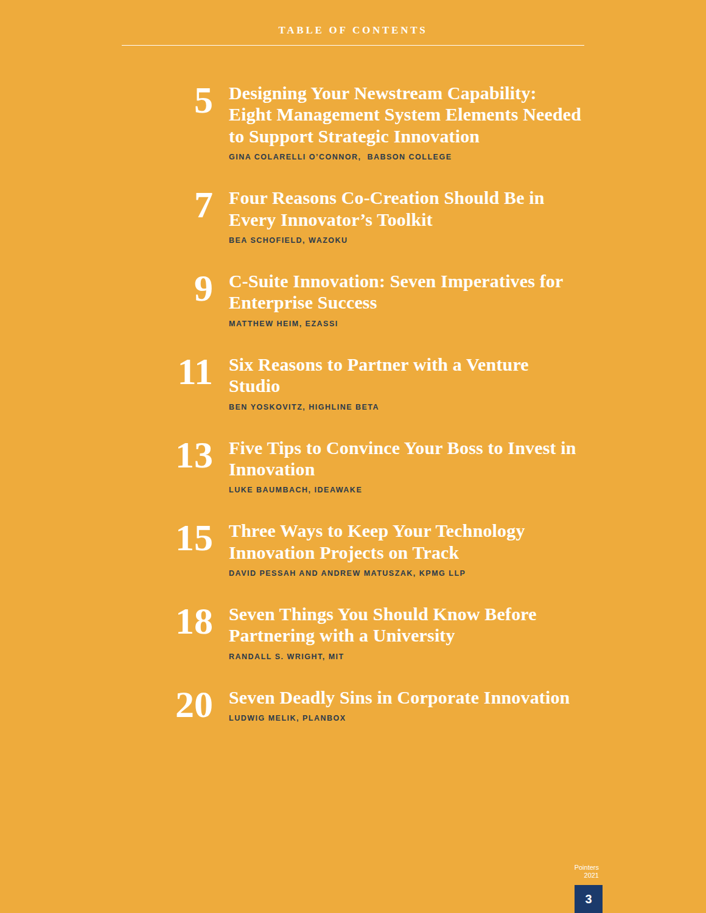Table of Contents
5
Designing Your Newstream Capability: Eight Management System Elements Needed to Support Strategic Innovation
Gina Colarelli O’Connor, Babson College
7
Four Reasons Co-Creation Should Be in Every Innovator’s Toolkit
Bea Schofield, Wazoku
9
C-Suite Innovation: Seven Imperatives for Enterprise Success
Matthew Heim, Ezassi
11
Six Reasons to Partner with a Venture Studio
Ben Yoskovitz, Highline Beta
13
Five Tips to Convince Your Boss to Invest in Innovation
Luke Baumbach, Ideawake
15
Three Ways to Keep Your Technology Innovation Projects on Track
David Pessah and Andrew Matuszak, KPMG LLP
18
Seven Things You Should Know Before Partnering with a University
Randall S. Wright, MIT
20
Seven Deadly Sins in Corporate Innovation
Ludwig Melik, Planbox
Pointers
2021
3